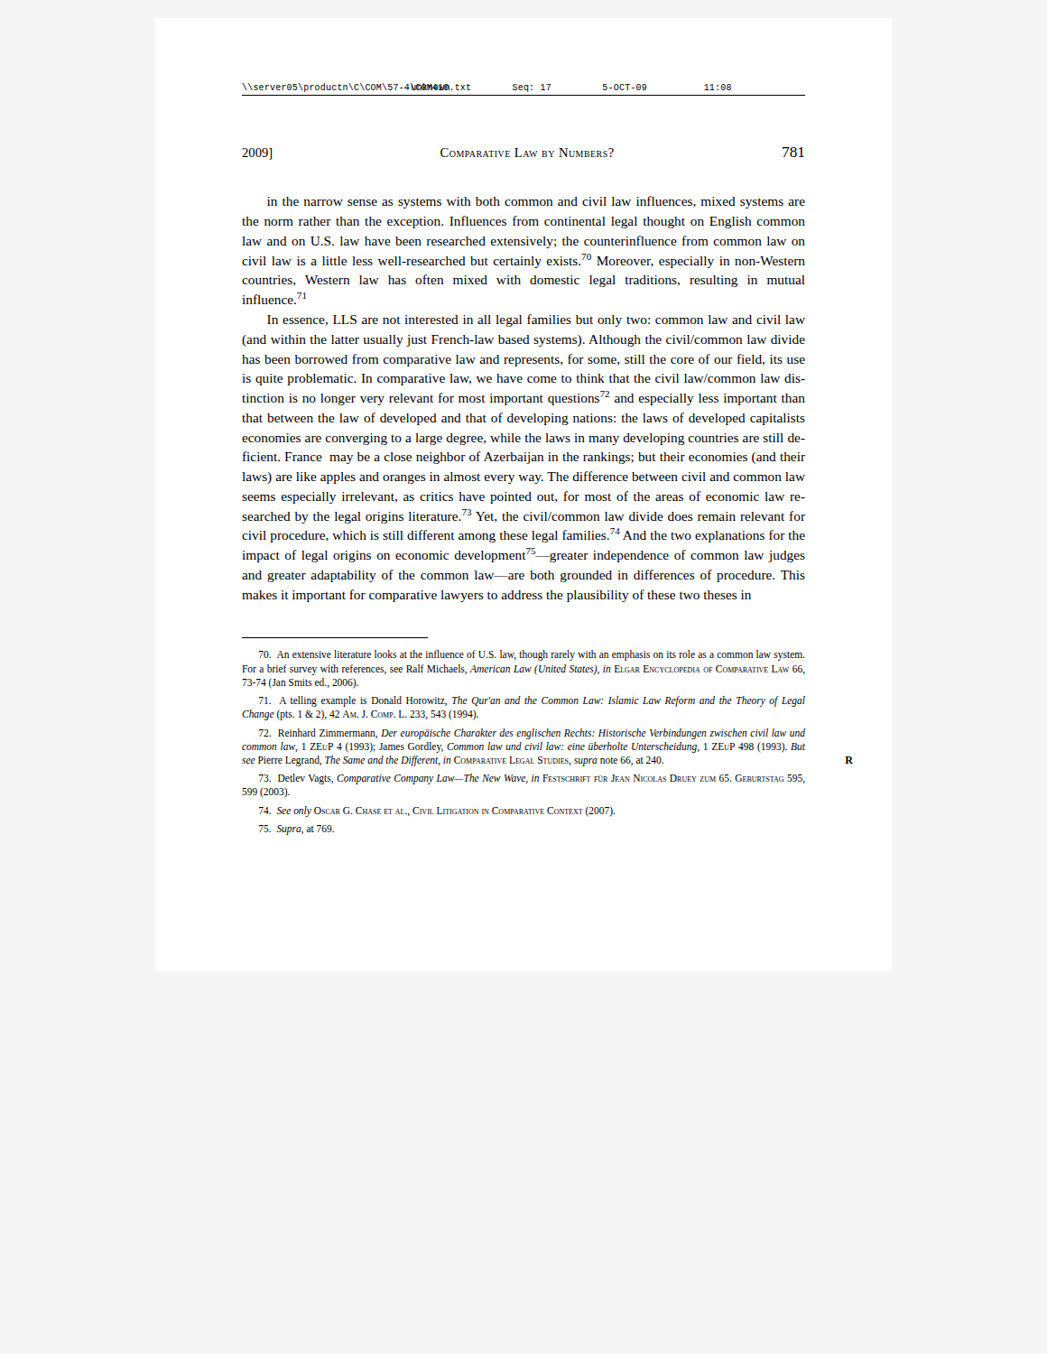\\server05\productn\C\COM\57-4\COM410.txt unknown Seq: 175-OCT-0911:08
2009] Comparative Law by Numbers? 781
in the narrow sense as systems with both common and civil law influences, mixed systems are the norm rather than the exception. Influences from continental legal thought on English common law and on U.S. law have been researched extensively; the counterinfluence from common law on civil law is a little less well-researched but certainly exists.70 Moreover, especially in non-Western countries, Western law has often mixed with domestic legal traditions, resulting in mutual influence.71
In essence, LLS are not interested in all legal families but only two: common law and civil law (and within the latter usually just French-law based systems). Although the civil/common law divide has been borrowed from comparative law and represents, for some, still the core of our field, its use is quite problematic. In comparative law, we have come to think that the civil law/common law distinction is no longer very relevant for most important questions72 and especially less important than that between the law of developed and that of developing nations: the laws of developed capitalists economies are converging to a large degree, while the laws in many developing countries are still deficient. France may be a close neighbor of Azerbaijan in the rankings; but their economies (and their laws) are like apples and oranges in almost every way. The difference between civil and common law seems especially irrelevant, as critics have pointed out, for most of the areas of economic law researched by the legal origins literature.73 Yet, the civil/common law divide does remain relevant for civil procedure, which is still different among these legal families.74 And the two explanations for the impact of legal origins on economic development75—greater independence of common law judges and greater adaptability of the common law—are both grounded in differences of procedure. This makes it important for comparative lawyers to address the plausibility of these two theses in
70. An extensive literature looks at the influence of U.S. law, though rarely with an emphasis on its role as a common law system. For a brief survey with references, see Ralf Michaels, American Law (United States), in Elgar Encyclopedia of Comparative Law 66, 73-74 (Jan Smits ed., 2006).
71. A telling example is Donald Horowitz, The Qur'an and the Common Law: Islamic Law Reform and the Theory of Legal Change (pts. 1 & 2), 42 Am. J. Comp. L. 233, 543 (1994).
72. Reinhard Zimmermann, Der europäische Charakter des englischen Rechts: Historische Verbindungen zwischen civil law und common law, 1 ZEuP 4 (1993); James Gordley, Common law und civil law: eine überholte Unterscheidung, 1 ZEuP 498 (1993). But see Pierre Legrand, The Same and the Different, in Comparative Legal Studies, supra note 66, at 240.R
73. Detlev Vagts, Comparative Company Law—The New Wave, in Festschrift für Jean Nicolas Druey zum 65. Geburtstag 595, 599 (2003).
74. See only Oscar G. Chase et al., Civil Litigation in Comparative Context (2007).
75. Supra, at 769.